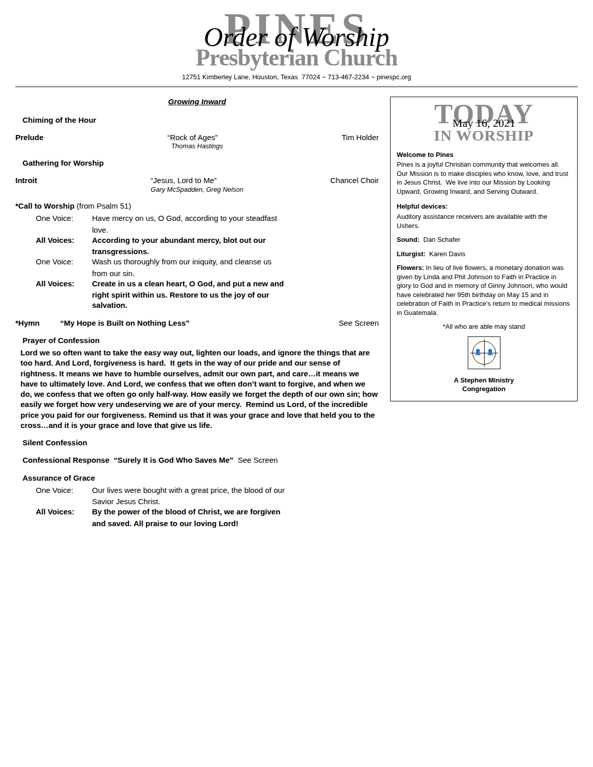PINES
Presbyterian Church
Order of Worship
12751 Kimberley Lane, Houston, Texas 77024 ~ 713-467-2234 ~ pinespc.org
Growing Inward
Chiming of the Hour
Prelude “Rock of Ages” Tim Holder
Thomas Hastings
Gathering for Worship
Introit “Jesus, Lord to Me” Chancel Choir
Gary McSpadden, Greg Nelson
*Call to Worship (from Psalm 51)
One Voice: Have mercy on us, O God, according to your steadfast
love.
All Voices: According to your abundant mercy, blot out our
transgressions.
One Voice: Wash us thoroughly from our iniquity, and cleanse us
from our sin.
All Voices: Create in us a clean heart, O God, and put a new and
right spirit within us. Restore to us the joy of our
salvation.
*Hymn “My Hope is Built on Nothing Less” See Screen
Prayer of Confession
Lord we so often want to take the easy way out, lighten our loads, and ignore the things that are too hard. And Lord, forgiveness is hard. It gets in the way of our pride and our sense of rightness. It means we have to humble ourselves, admit our own part, and care…it means we have to ultimately love. And Lord, we confess that we often don’t want to forgive, and when we do, we confess that we often go only half-way. How easily we forget the depth of our own sin; how easily we forget how very undeserving we are of your mercy. Remind us Lord, of the incredible price you paid for our forgiveness. Remind us that it was your grace and love that held you to the cross…and it is your grace and love that give us life.
Silent Confession
Confessional Response “Surely It is God Who Saves Me” See Screen
Assurance of Grace
One Voice: Our lives were bought with a great price, the blood of our
Savior Jesus Christ.
All Voices: By the power of the blood of Christ, we are forgiven
and saved. All praise to our loving Lord!
TODAY
IN WORSHIP
May 16, 2021
Welcome to Pines
Pines is a joyful Christian community that welcomes all. Our Mission is to make disciples who know, love, and trust in Jesus Christ. We live into our Mission by Looking Upward, Growing Inward, and Serving Outward.
Helpful devices:
Auditory assistance receivers are available with the Ushers.
Sound: Dan Schafer
Liturgist: Karen Davis
Flowers: In lieu of live flowers, a monetary donation was given by Linda and Phil Johnson to Faith in Practice in glory to God and in memory of Ginny Johnson, who would have celebrated her 95th birthday on May 15 and in celebration of Faith in Practice’s return to medical missions in Guatemala.
*All who are able may stand
👤
👤
A Stephen Ministry
Congregation